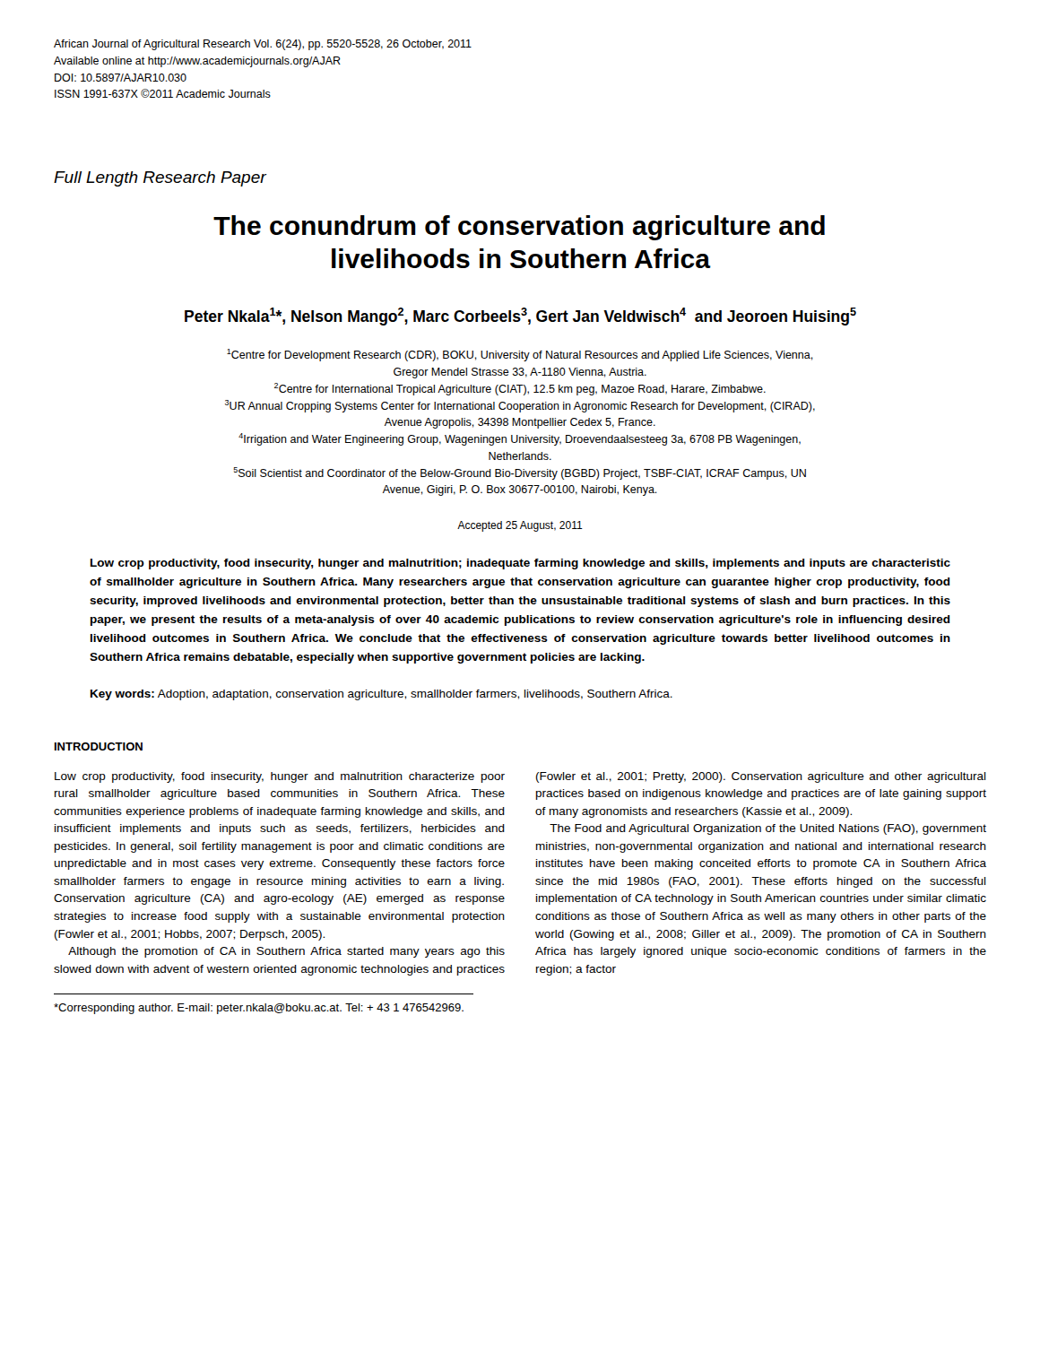African Journal of Agricultural Research Vol. 6(24), pp. 5520-5528, 26 October, 2011
Available online at http://www.academicjournals.org/AJAR
DOI: 10.5897/AJAR10.030
ISSN 1991-637X ©2011 Academic Journals
Full Length Research Paper
The conundrum of conservation agriculture and
livelihoods in Southern Africa
Peter Nkala1*, Nelson Mango2, Marc Corbeels3, Gert Jan Veldwisch4 and Jeoroen Huising5
1Centre for Development Research (CDR), BOKU, University of Natural Resources and Applied Life Sciences, Vienna,
Gregor Mendel Strasse 33, A-1180 Vienna, Austria.
2Centre for International Tropical Agriculture (CIAT), 12.5 km peg, Mazoe Road, Harare, Zimbabwe.
3UR Annual Cropping Systems Center for International Cooperation in Agronomic Research for Development, (CIRAD),
Avenue Agropolis, 34398 Montpellier Cedex 5, France.
4Irrigation and Water Engineering Group, Wageningen University, Droevendaalsesteeg 3a, 6708 PB Wageningen,
Netherlands.
5Soil Scientist and Coordinator of the Below-Ground Bio-Diversity (BGBD) Project, TSBF-CIAT, ICRAF Campus, UN
Avenue, Gigiri, P. O. Box 30677-00100, Nairobi, Kenya.
Accepted 25 August, 2011
Low crop productivity, food insecurity, hunger and malnutrition; inadequate farming knowledge and skills, implements and inputs are characteristic of smallholder agriculture in Southern Africa. Many researchers argue that conservation agriculture can guarantee higher crop productivity, food security, improved livelihoods and environmental protection, better than the unsustainable traditional systems of slash and burn practices. In this paper, we present the results of a meta-analysis of over 40 academic publications to review conservation agriculture's role in influencing desired livelihood outcomes in Southern Africa. We conclude that the effectiveness of conservation agriculture towards better livelihood outcomes in Southern Africa remains debatable, especially when supportive government policies are lacking.
Key words: Adoption, adaptation, conservation agriculture, smallholder farmers, livelihoods, Southern Africa.
INTRODUCTION
Low crop productivity, food insecurity, hunger and malnutrition characterize poor rural smallholder agriculture based communities in Southern Africa. These communities experience problems of inadequate farming knowledge and skills, and insufficient implements and inputs such as seeds, fertilizers, herbicides and pesticides. In general, soil fertility management is poor and climatic conditions are unpredictable and in most cases very extreme. Consequently these factors force smallholder farmers to engage in resource mining activities to earn a living. Conservation agriculture (CA) and agro-ecology (AE) emerged as response strategies to increase food supply with a sustainable environmental protection (Fowler et al., 2001; Hobbs, 2007; Derpsch, 2005).
Although the promotion of CA in Southern Africa started many years ago this slowed down with advent of western oriented agronomic technologies and practices (Fowler et al., 2001; Pretty, 2000). Conservation agriculture and other agricultural practices based on indigenous knowledge and practices are of late gaining support of many agronomists and researchers (Kassie et al., 2009).
The Food and Agricultural Organization of the United Nations (FAO), government ministries, non-governmental organization and national and international research institutes have been making conceited efforts to promote CA in Southern Africa since the mid 1980s (FAO, 2001). These efforts hinged on the successful implementation of CA technology in South American countries under similar climatic conditions as those of Southern Africa as well as many others in other parts of the world (Gowing et al., 2008; Giller et al., 2009). The promotion of CA in Southern Africa has largely ignored unique socio-economic conditions of farmers in the region; a factor
*Corresponding author. E-mail: peter.nkala@boku.ac.at. Tel: + 43 1 476542969.